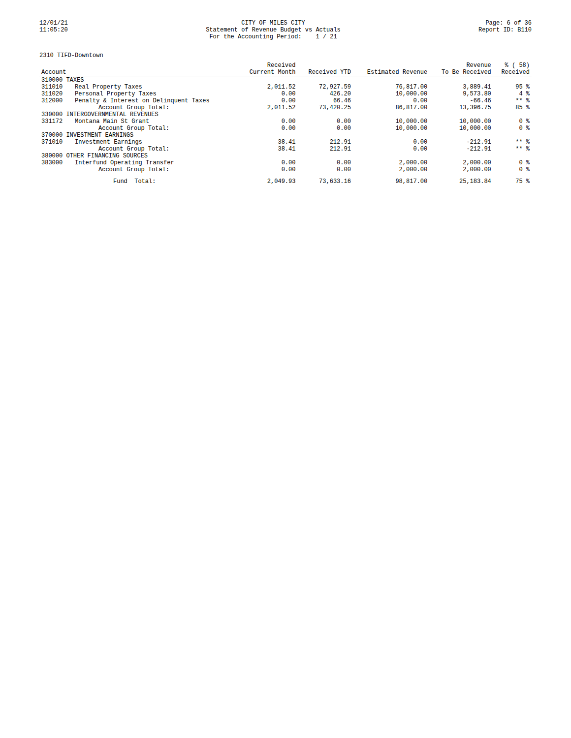| 12/01/21 | CITY OF MILES CITY | Page: 6 of 36 |
| 11:05:20 | Statement of Revenue Budget vs Actuals | Report ID: B110 |
| | For the Accounting Period: 1 / 21 | |
2310 TIFD-Downtown
| | Received | | | Revenue | % ( 58) |
| --- | --- | --- | --- | --- | --- |
| Account | Current Month | Received YTD | Estimated Revenue | To Be Received | Received |
| 310000 TAXES | |
| 311010 | Real Property Taxes | 2,011.52 | 72,927.59 | 76,817.00 | 3,889.41 | 95 % |
| 311020 | Personal Property Taxes | 0.00 | 426.20 | 10,000.00 | 9,573.80 | 4 % |
| 312000 | Penalty & Interest on Delinquent Taxes | 0.00 | 66.46 | 0.00 | -66.46 | ** % |
| Account Group Total: | 2,011.52 | 73,420.25 | 86,817.00 | 13,396.75 | 85 % |
| 330000 INTERGOVERNMENTAL REVENUES | |
| 331172 | Montana Main St Grant | 0.00 | 0.00 | 10,000.00 | 10,000.00 | 0 % |
| Account Group Total: | 0.00 | 0.00 | 10,000.00 | 10,000.00 | 0 % |
| 370000 INVESTMENT EARNINGS | |
| 371010 | Investment Earnings | 38.41 | 212.91 | 0.00 | -212.91 | ** % |
| Account Group Total: | 38.41 | 212.91 | 0.00 | -212.91 | ** % |
| 380000 OTHER FINANCING SOURCES | |
| 383000 | Interfund Operating Transfer | 0.00 | 0.00 | 2,000.00 | 2,000.00 | 0 % |
| Account Group Total: | 0.00 | 0.00 | 2,000.00 | 2,000.00 | 0 % |
| Fund Total: | 2,049.93 | 73,633.16 | 98,817.00 | 25,183.84 | 75 % |